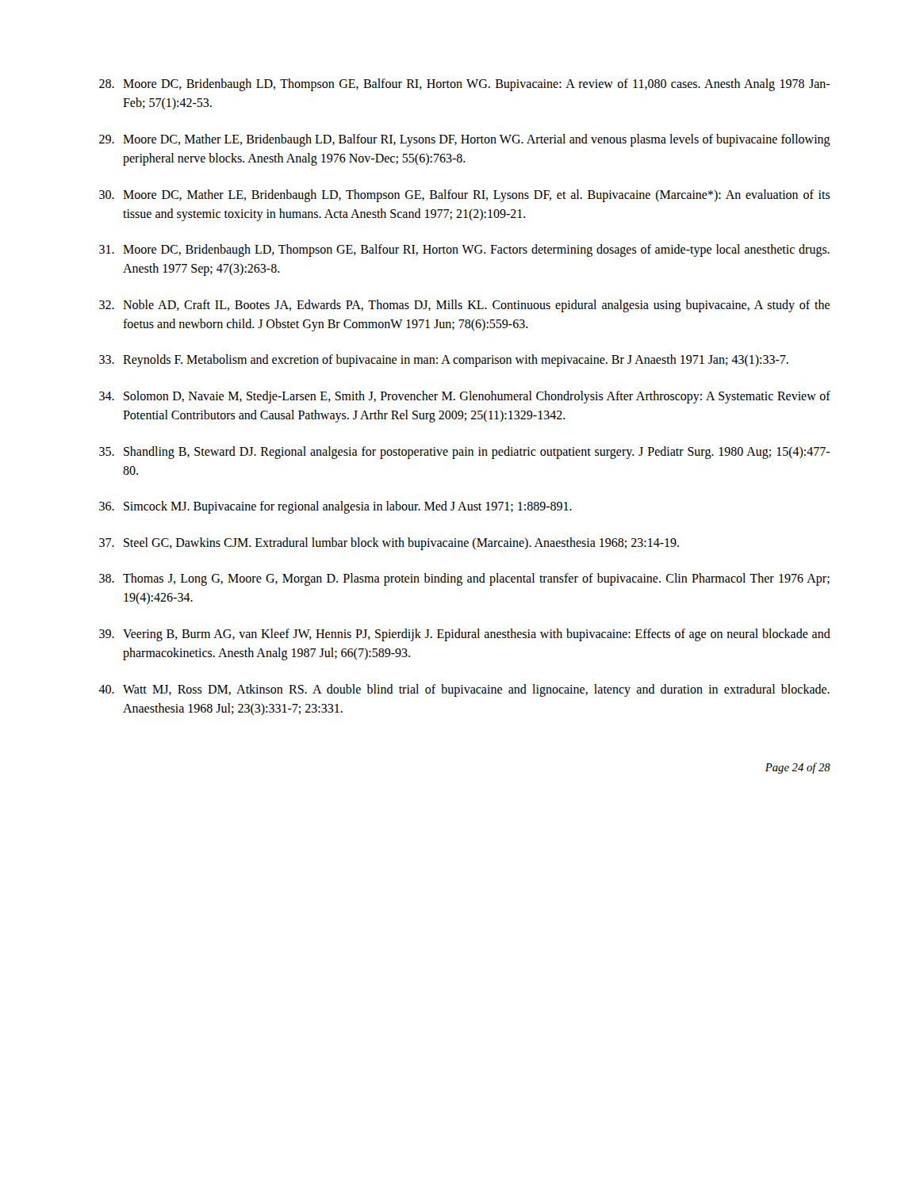Moore DC, Bridenbaugh LD, Thompson GE, Balfour RI, Horton WG. Bupivacaine: A review of 11,080 cases. Anesth Analg 1978 Jan-Feb; 57(1):42-53.
Moore DC, Mather LE, Bridenbaugh LD, Balfour RI, Lysons DF, Horton WG. Arterial and venous plasma levels of bupivacaine following peripheral nerve blocks. Anesth Analg 1976 Nov-Dec; 55(6):763-8.
Moore DC, Mather LE, Bridenbaugh LD, Thompson GE, Balfour RI, Lysons DF, et al. Bupivacaine (Marcaine*): An evaluation of its tissue and systemic toxicity in humans. Acta Anesth Scand 1977; 21(2):109-21.
Moore DC, Bridenbaugh LD, Thompson GE, Balfour RI, Horton WG. Factors determining dosages of amide-type local anesthetic drugs. Anesth 1977 Sep; 47(3):263-8.
Noble AD, Craft IL, Bootes JA, Edwards PA, Thomas DJ, Mills KL. Continuous epidural analgesia using bupivacaine, A study of the foetus and newborn child. J Obstet Gyn Br CommonW 1971 Jun; 78(6):559-63.
Reynolds F. Metabolism and excretion of bupivacaine in man: A comparison with mepivacaine. Br J Anaesth 1971 Jan; 43(1):33-7.
Solomon D, Navaie M, Stedje-Larsen E, Smith J, Provencher M. Glenohumeral Chondrolysis After Arthroscopy: A Systematic Review of Potential Contributors and Causal Pathways. J Arthr Rel Surg 2009; 25(11):1329-1342.
Shandling B, Steward DJ. Regional analgesia for postoperative pain in pediatric outpatient surgery. J Pediatr Surg. 1980 Aug; 15(4):477-80.
Simcock MJ. Bupivacaine for regional analgesia in labour. Med J Aust 1971; 1:889-891.
Steel GC, Dawkins CJM. Extradural lumbar block with bupivacaine (Marcaine). Anaesthesia 1968; 23:14-19.
Thomas J, Long G, Moore G, Morgan D. Plasma protein binding and placental transfer of bupivacaine. Clin Pharmacol Ther 1976 Apr; 19(4):426-34.
Veering B, Burm AG, van Kleef JW, Hennis PJ, Spierdijk J. Epidural anesthesia with bupivacaine: Effects of age on neural blockade and pharmacokinetics. Anesth Analg 1987 Jul; 66(7):589-93.
Watt MJ, Ross DM, Atkinson RS. A double blind trial of bupivacaine and lignocaine, latency and duration in extradural blockade. Anaesthesia 1968 Jul; 23(3):331-7; 23:331.
Page 24 of 28